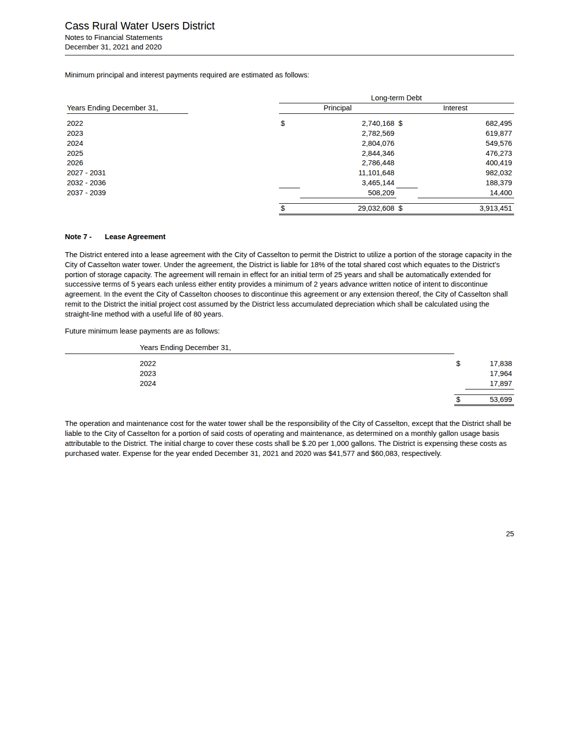Cass Rural Water Users District
Notes to Financial Statements
December 31, 2021 and 2020
Minimum principal and interest payments required are estimated as follows:
| | Long-term Debt |
| Years Ending December 31, | Principal | Interest |
| 2022 | $ | 2,740,168 | $ | 682,495 |
| 2023 | | 2,782,569 | | 619,877 |
| 2024 | | 2,804,076 | | 549,576 |
| 2025 | | 2,844,346 | | 476,273 |
| 2026 | | 2,786,448 | | 400,419 |
| 2027 - 2031 | | 11,101,648 | | 982,032 |
| 2032 - 2036 | | 3,465,144 | | 188,379 |
| 2037 - 2039 | | 508,209 | | 14,400 |
| | $ | 29,032,608 | $ | 3,913,451 |
Note 7 -Lease Agreement
The District entered into a lease agreement with the City of Casselton to permit the District to utilize a portion of the storage capacity in the City of Casselton water tower. Under the agreement, the District is liable for 18% of the total shared cost which equates to the District’s portion of storage capacity. The agreement will remain in effect for an initial term of 25 years and shall be automatically extended for successive terms of 5 years each unless either entity provides a minimum of 2 years advance written notice of intent to discontinue agreement. In the event the City of Casselton chooses to discontinue this agreement or any extension thereof, the City of Casselton shall remit to the District the initial project cost assumed by the District less accumulated depreciation which shall be calculated using the straight-line method with a useful life of 80 years.
Future minimum lease payments are as follows:
| Years Ending December 31, | | |
| 2022 | $ | 17,838 |
| 2023 | | 17,964 |
| 2024 | | 17,897 |
| | $ | 53,699 |
The operation and maintenance cost for the water tower shall be the responsibility of the City of Casselton, except that the District shall be liable to the City of Casselton for a portion of said costs of operating and maintenance, as determined on a monthly gallon usage basis attributable to the District. The initial charge to cover these costs shall be $.20 per 1,000 gallons. The District is expensing these costs as purchased water. Expense for the year ended December 31, 2021 and 2020 was $41,577 and $60,083, respectively.
25